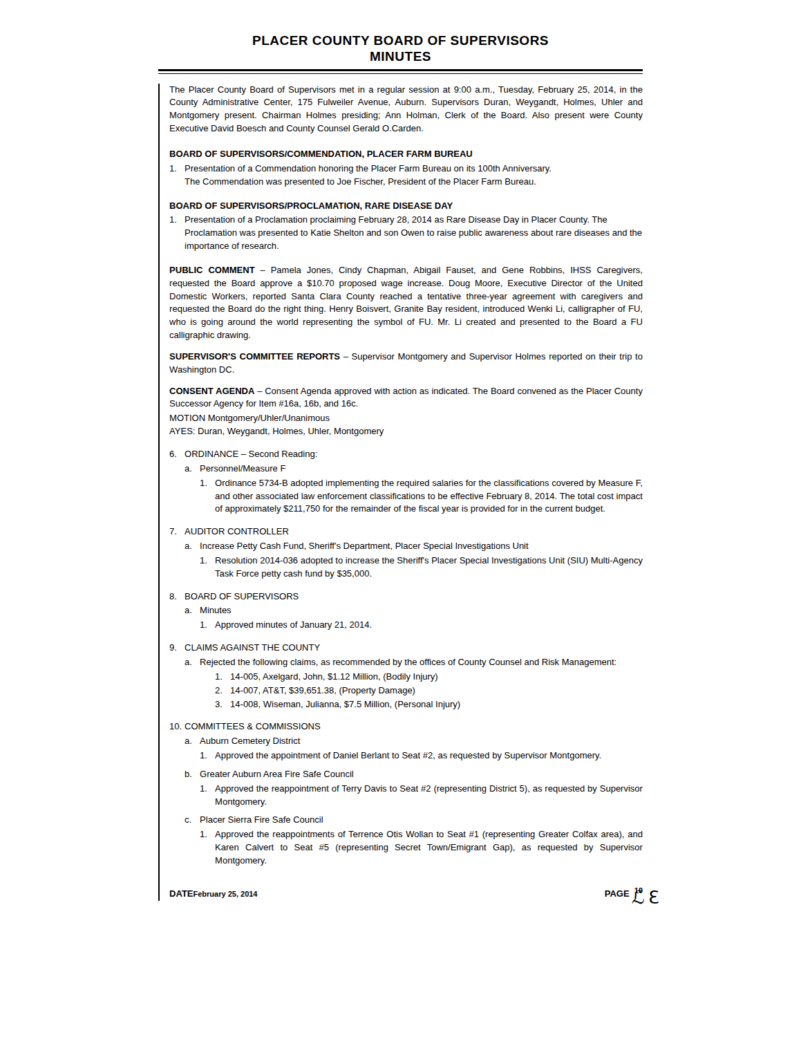PLACER COUNTY BOARD OF SUPERVISORS
MINUTES
The Placer County Board of Supervisors met in a regular session at 9:00 a.m., Tuesday, February 25, 2014, in the County Administrative Center, 175 Fulweiler Avenue, Auburn. Supervisors Duran, Weygandt, Holmes, Uhler and Montgomery present. Chairman Holmes presiding; Ann Holman, Clerk of the Board. Also present were County Executive David Boesch and County Counsel Gerald O.Carden.
BOARD OF SUPERVISORS/COMMENDATION, PLACER FARM BUREAU
1. Presentation of a Commendation honoring the Placer Farm Bureau on its 100th Anniversary.
The Commendation was presented to Joe Fischer, President of the Placer Farm Bureau.
BOARD OF SUPERVISORS/PROCLAMATION, RARE DISEASE DAY
1. Presentation of a Proclamation proclaiming February 28, 2014 as Rare Disease Day in Placer County. The Proclamation was presented to Katie Shelton and son Owen to raise public awareness about rare diseases and the importance of research.
PUBLIC COMMENT – Pamela Jones, Cindy Chapman, Abigail Fauset, and Gene Robbins, IHSS Caregivers, requested the Board approve a $10.70 proposed wage increase. Doug Moore, Executive Director of the United Domestic Workers, reported Santa Clara County reached a tentative three-year agreement with caregivers and requested the Board do the right thing. Henry Boisvert, Granite Bay resident, introduced Wenki Li, calligrapher of FU, who is going around the world representing the symbol of FU. Mr. Li created and presented to the Board a FU calligraphic drawing.
SUPERVISOR'S COMMITTEE REPORTS – Supervisor Montgomery and Supervisor Holmes reported on their trip to Washington DC.
CONSENT AGENDA – Consent Agenda approved with action as indicated. The Board convened as the Placer County Successor Agency for Item #16a, 16b, and 16c.
MOTION Montgomery/Uhler/Unanimous
AYES: Duran, Weygandt, Holmes, Uhler, Montgomery
6. ORDINANCE – Second Reading:
a. Personnel/Measure F
1. Ordinance 5734-B adopted implementing the required salaries for the classifications covered by Measure F, and other associated law enforcement classifications to be effective February 8, 2014. The total cost impact of approximately $211,750 for the remainder of the fiscal year is provided for in the current budget.
7. AUDITOR CONTROLLER
a. Increase Petty Cash Fund, Sheriff's Department, Placer Special Investigations Unit
1. Resolution 2014-036 adopted to increase the Sheriff's Placer Special Investigations Unit (SIU) Multi-Agency Task Force petty cash fund by $35,000.
8. BOARD OF SUPERVISORS
a. Minutes
1. Approved minutes of January 21, 2014.
9. CLAIMS AGAINST THE COUNTY
a. Rejected the following claims, as recommended by the offices of County Counsel and Risk Management:
1. 14-005, Axelgard, John, $1.12 Million, (Bodily Injury)
2. 14-007, AT&T, $39,651.38, (Property Damage)
3. 14-008, Wiseman, Julianna, $7.5 Million, (Personal Injury)
10. COMMITTEES & COMMISSIONS
a. Auburn Cemetery District
1. Approved the appointment of Daniel Berlant to Seat #2, as requested by Supervisor Montgomery.
b. Greater Auburn Area Fire Safe Council
1. Approved the reappointment of Terry Davis to Seat #2 (representing District 5), as requested by Supervisor Montgomery.
c. Placer Sierra Fire Safe Council
1. Approved the reappointments of Terrence Otis Wollan to Seat #1 (representing Greater Colfax area), and Karen Calvert to Seat #5 (representing Secret Town/Emigrant Gap), as requested by Supervisor Montgomery.
DATE February 25, 2014
PAGE 19
ℒ ℇ